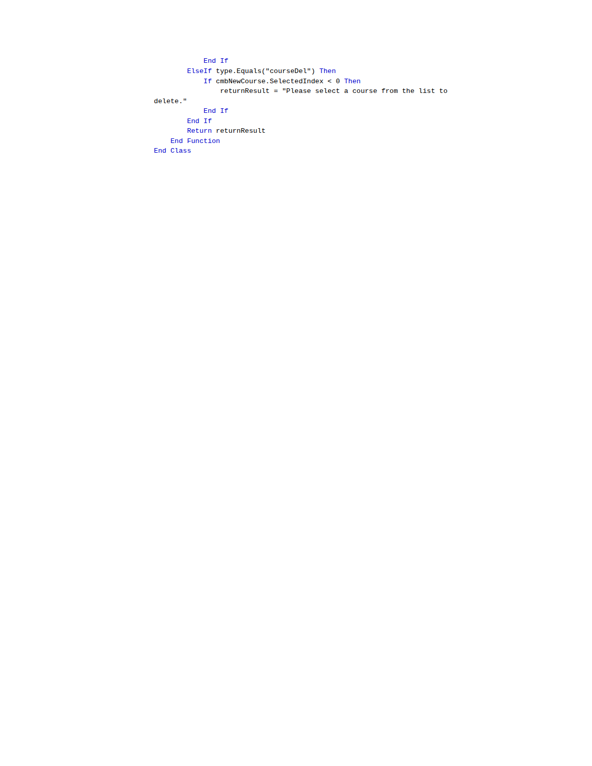End If
        ElseIf type.Equals("courseDel") Then
            If cmbNewCourse.SelectedIndex < 0 Then
                returnResult = "Please select a course from the list to
delete."
            End If
        End If
        Return returnResult
    End Function
End Class